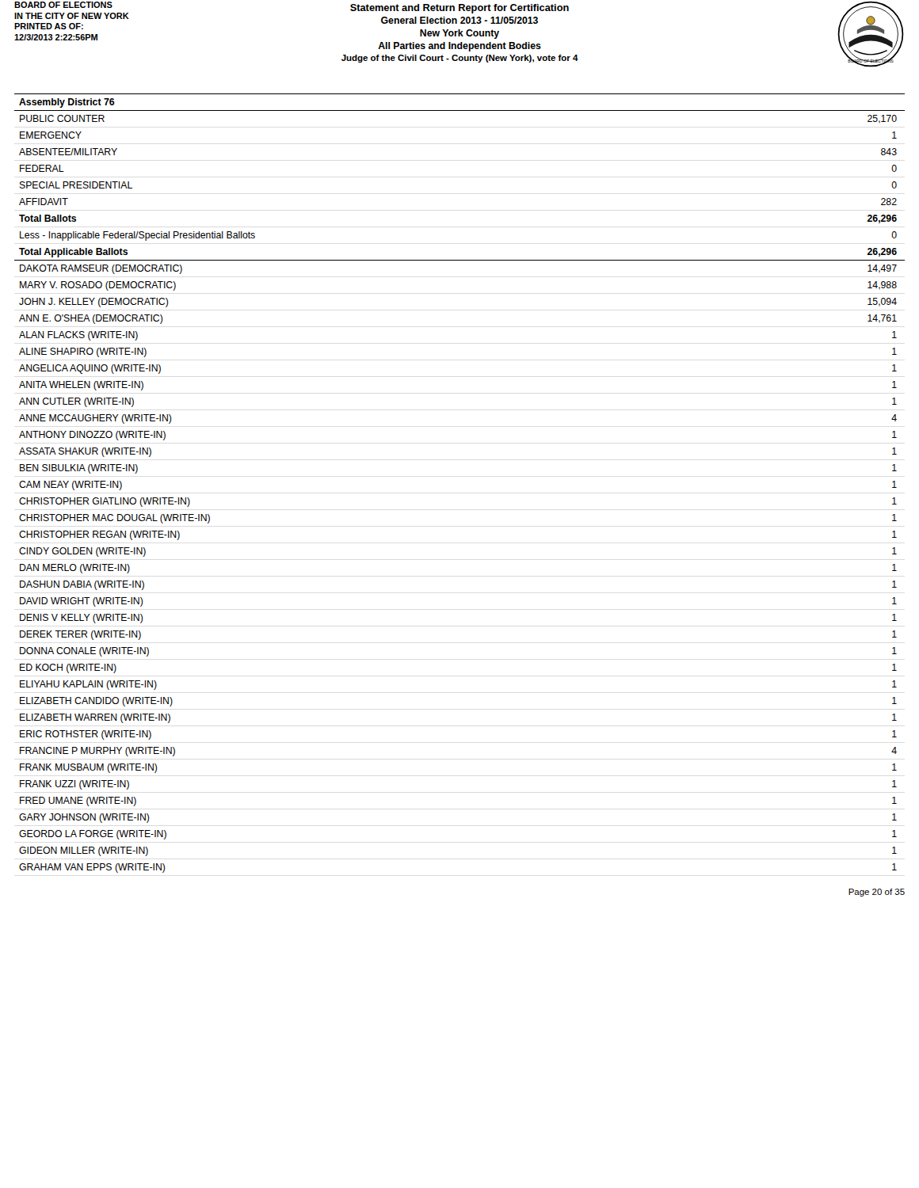BOARD OF ELECTIONS
IN THE CITY OF NEW YORK
PRINTED AS OF:
12/3/2013 2:22:56PM
BOARD OF ELECTIONS
Statement and Return Report for Certification
General Election 2013 - 11/05/2013
New York County
All Parties and Independent Bodies
Judge of the Civil Court - County (New York), vote for 4
Assembly District 76
| PUBLIC COUNTER | 25,170 |
| EMERGENCY | 1 |
| ABSENTEE/MILITARY | 843 |
| FEDERAL | 0 |
| SPECIAL PRESIDENTIAL | 0 |
| AFFIDAVIT | 282 |
| Total Ballots | 26,296 |
| Less - Inapplicable Federal/Special Presidential Ballots | 0 |
| Total Applicable Ballots | 26,296 |
| DAKOTA RAMSEUR (DEMOCRATIC) | 14,497 |
| MARY V. ROSADO (DEMOCRATIC) | 14,988 |
| JOHN J. KELLEY (DEMOCRATIC) | 15,094 |
| ANN E. O'SHEA (DEMOCRATIC) | 14,761 |
| ALAN FLACKS (WRITE-IN) | 1 |
| ALINE SHAPIRO (WRITE-IN) | 1 |
| ANGELICA AQUINO (WRITE-IN) | 1 |
| ANITA WHELEN (WRITE-IN) | 1 |
| ANN CUTLER (WRITE-IN) | 1 |
| ANNE MCCAUGHERY (WRITE-IN) | 4 |
| ANTHONY DINOZZO (WRITE-IN) | 1 |
| ASSATA SHAKUR (WRITE-IN) | 1 |
| BEN SIBULKIA (WRITE-IN) | 1 |
| CAM NEAY (WRITE-IN) | 1 |
| CHRISTOPHER GIATLINO (WRITE-IN) | 1 |
| CHRISTOPHER MAC DOUGAL (WRITE-IN) | 1 |
| CHRISTOPHER REGAN (WRITE-IN) | 1 |
| CINDY GOLDEN (WRITE-IN) | 1 |
| DAN MERLO (WRITE-IN) | 1 |
| DASHUN DABIA (WRITE-IN) | 1 |
| DAVID WRIGHT (WRITE-IN) | 1 |
| DENIS V KELLY (WRITE-IN) | 1 |
| DEREK TERER (WRITE-IN) | 1 |
| DONNA CONALE (WRITE-IN) | 1 |
| ED KOCH (WRITE-IN) | 1 |
| ELIYAHU KAPLAIN (WRITE-IN) | 1 |
| ELIZABETH CANDIDO (WRITE-IN) | 1 |
| ELIZABETH WARREN (WRITE-IN) | 1 |
| ERIC ROTHSTER (WRITE-IN) | 1 |
| FRANCINE P MURPHY (WRITE-IN) | 4 |
| FRANK MUSBAUM (WRITE-IN) | 1 |
| FRANK UZZI (WRITE-IN) | 1 |
| FRED UMANE (WRITE-IN) | 1 |
| GARY JOHNSON (WRITE-IN) | 1 |
| GEORDO LA FORGE (WRITE-IN) | 1 |
| GIDEON MILLER (WRITE-IN) | 1 |
| GRAHAM VAN EPPS (WRITE-IN) | 1 |
Page 20 of 35